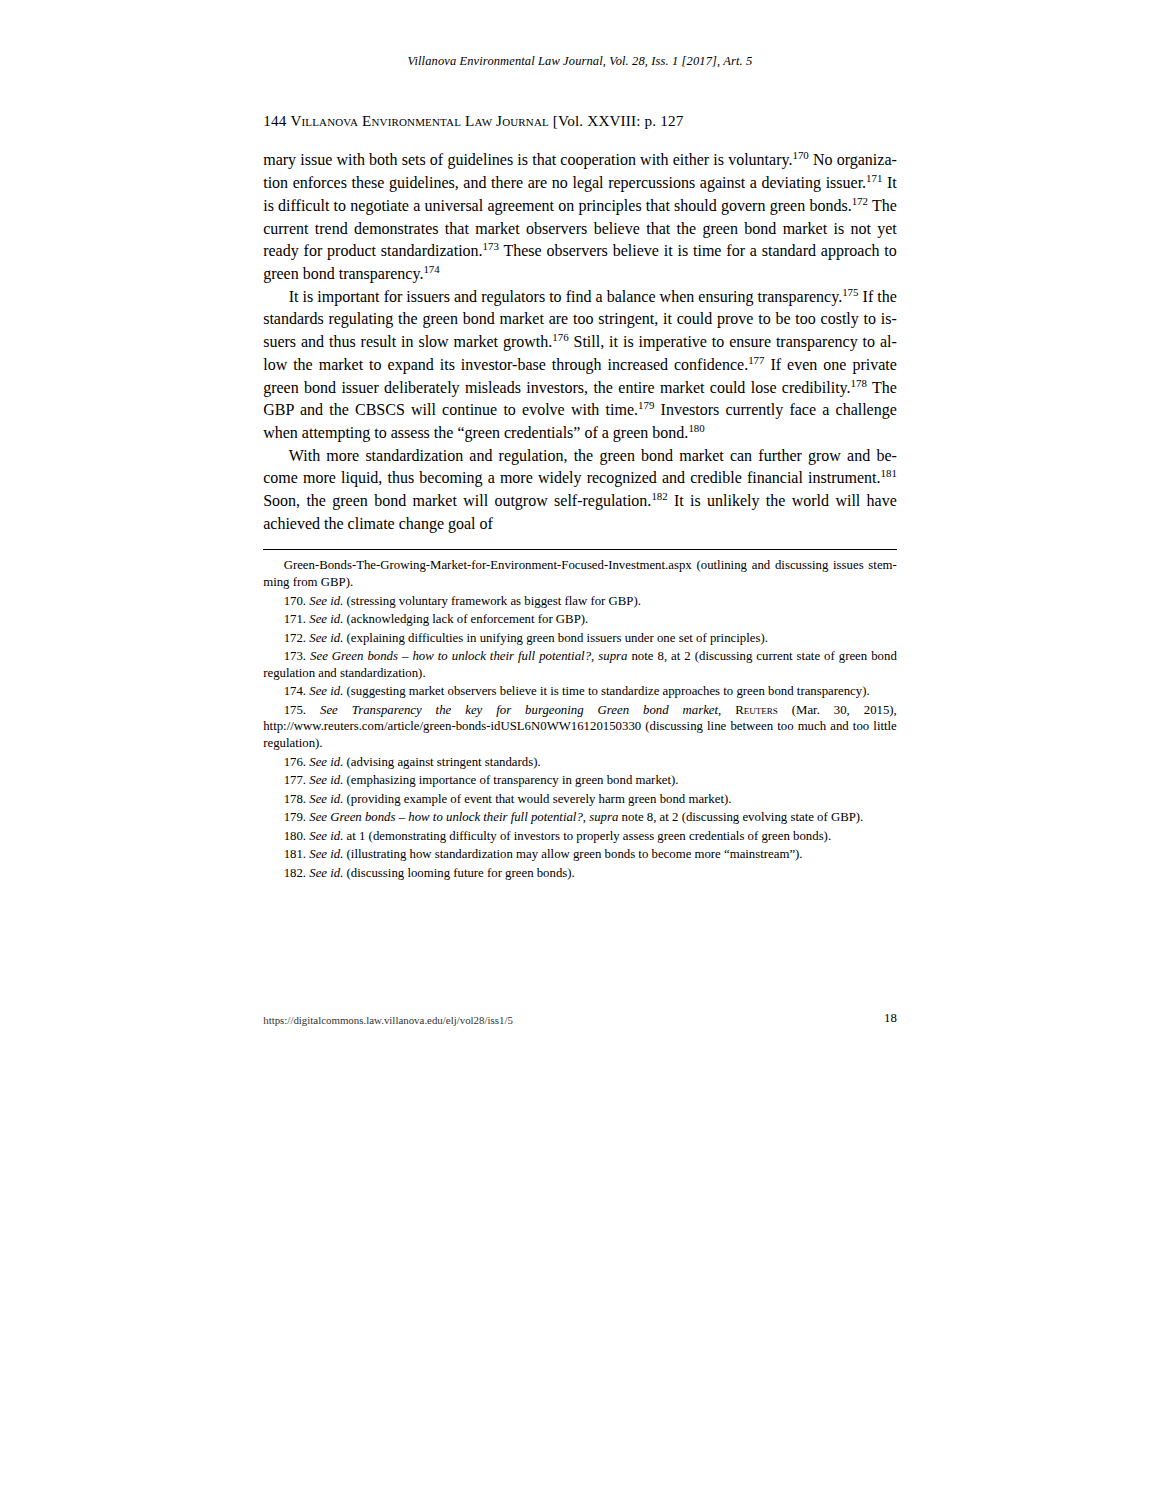Villanova Environmental Law Journal, Vol. 28, Iss. 1 [2017], Art. 5
144 Villanova Environmental Law Journal [Vol. XXVIII: p. 127
mary issue with both sets of guidelines is that cooperation with either is voluntary.170 No organization enforces these guidelines, and there are no legal repercussions against a deviating issuer.171 It is difficult to negotiate a universal agreement on principles that should govern green bonds.172 The current trend demonstrates that market observers believe that the green bond market is not yet ready for product standardization.173 These observers believe it is time for a standard approach to green bond transparency.174
It is important for issuers and regulators to find a balance when ensuring transparency.175 If the standards regulating the green bond market are too stringent, it could prove to be too costly to issuers and thus result in slow market growth.176 Still, it is imperative to ensure transparency to allow the market to expand its investor-base through increased confidence.177 If even one private green bond issuer deliberately misleads investors, the entire market could lose credibility.178 The GBP and the CBSCS will continue to evolve with time.179 Investors currently face a challenge when attempting to assess the “green credentials” of a green bond.180
With more standardization and regulation, the green bond market can further grow and become more liquid, thus becoming a more widely recognized and credible financial instrument.181 Soon, the green bond market will outgrow self-regulation.182 It is unlikely the world will have achieved the climate change goal of
Green-Bonds-The-Growing-Market-for-Environment-Focused-Investment.aspx (outlining and discussing issues stemming from GBP).
170. See id. (stressing voluntary framework as biggest flaw for GBP).
171. See id. (acknowledging lack of enforcement for GBP).
172. See id. (explaining difficulties in unifying green bond issuers under one set of principles).
173. See Green bonds – how to unlock their full potential?, supra note 8, at 2 (discussing current state of green bond regulation and standardization).
174. See id. (suggesting market observers believe it is time to standardize approaches to green bond transparency).
175. See Transparency the key for burgeoning Green bond market, Reuters (Mar. 30, 2015), http://www.reuters.com/article/green-bonds-idUSL6N0WW16120150330 (discussing line between too much and too little regulation).
176. See id. (advising against stringent standards).
177. See id. (emphasizing importance of transparency in green bond market).
178. See id. (providing example of event that would severely harm green bond market).
179. See Green bonds – how to unlock their full potential?, supra note 8, at 2 (discussing evolving state of GBP).
180. See id. at 1 (demonstrating difficulty of investors to properly assess green credentials of green bonds).
181. See id. (illustrating how standardization may allow green bonds to become more “mainstream”).
182. See id. (discussing looming future for green bonds).
https://digitalcommons.law.villanova.edu/elj/vol28/iss1/5 18